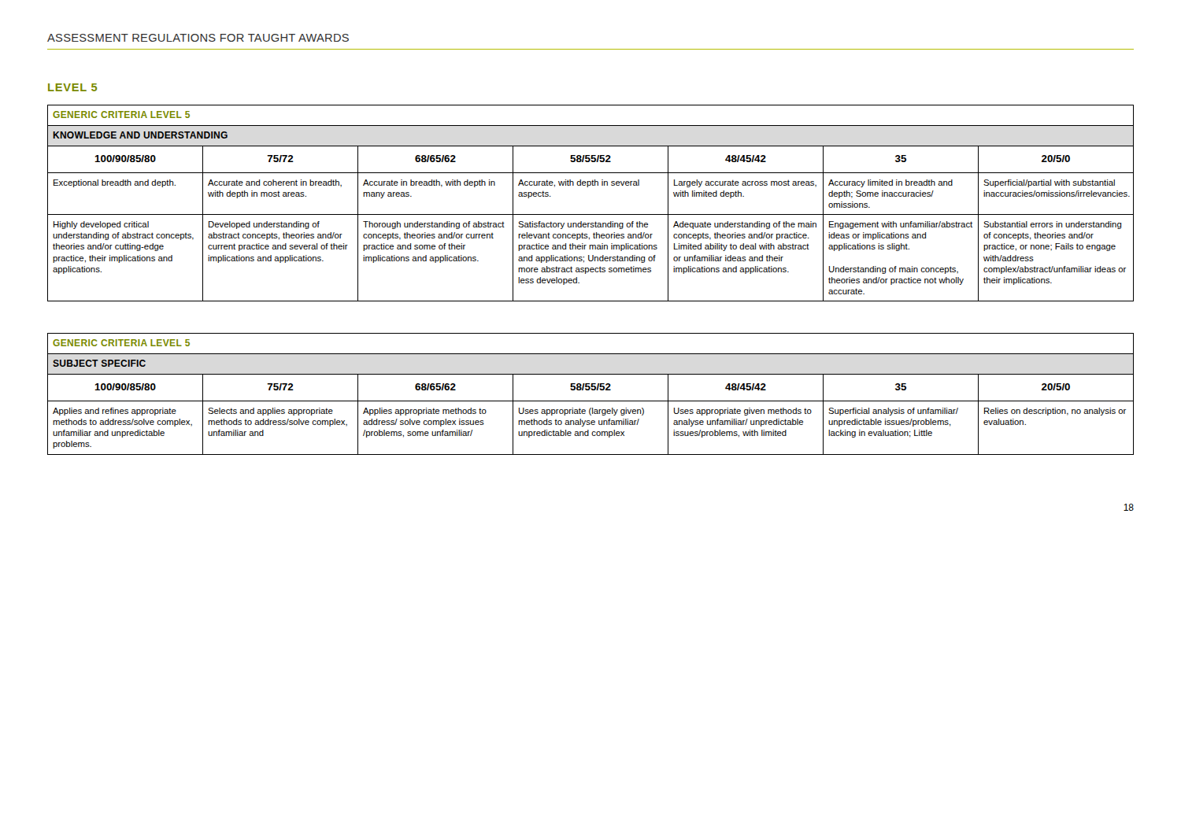ASSESSMENT REGULATIONS FOR TAUGHT AWARDS
LEVEL 5
| GENERIC CRITERIA LEVEL 5 |
| KNOWLEDGE AND UNDERSTANDING |
| 100/90/85/80 | 75/72 | 68/65/62 | 58/55/52 | 48/45/42 | 35 | 20/5/0 |
| Exceptional breadth and depth. | Accurate and coherent in breadth, with depth in most areas. | Accurate in breadth, with depth in many areas. | Accurate, with depth in several aspects. | Largely accurate across most areas, with limited depth. | Accuracy limited in breadth and depth; Some inaccuracies/ omissions. | Superficial/partial with substantial inaccuracies/omissions/irrelevancies. |
| Highly developed critical understanding of abstract concepts, theories and/or cutting-edge practice, their implications and applications. | Developed understanding of abstract concepts, theories and/or current practice and several of their implications and applications. | Thorough understanding of abstract concepts, theories and/or current practice and some of their implications and applications. | Satisfactory understanding of the relevant concepts, theories and/or practice and their main implications and applications; Understanding of more abstract aspects sometimes less developed. | Adequate understanding of the main concepts, theories and/or practice. Limited ability to deal with abstract or unfamiliar ideas and their implications and applications. | Engagement with unfamiliar/abstract ideas or implications and applications is slight. Understanding of main concepts, theories and/or practice not wholly accurate. | Substantial errors in understanding of concepts, theories and/or practice, or none; Fails to engage with/address complex/abstract/unfamiliar ideas or their implications. |
| GENERIC CRITERIA LEVEL 5 |
| SUBJECT SPECIFIC |
| 100/90/85/80 | 75/72 | 68/65/62 | 58/55/52 | 48/45/42 | 35 | 20/5/0 |
| Applies and refines appropriate methods to address/solve complex, unfamiliar and unpredictable problems. | Selects and applies appropriate methods to address/solve complex, unfamiliar and | Applies appropriate methods to address/ solve complex issues /problems, some unfamiliar/ | Uses appropriate (largely given) methods to analyse unfamiliar/ unpredictable and complex | Uses appropriate given methods to analyse unfamiliar/ unpredictable issues/problems, with limited | Superficial analysis of unfamiliar/ unpredictable issues/problems, lacking in evaluation; Little | Relies on description, no analysis or evaluation. |
18